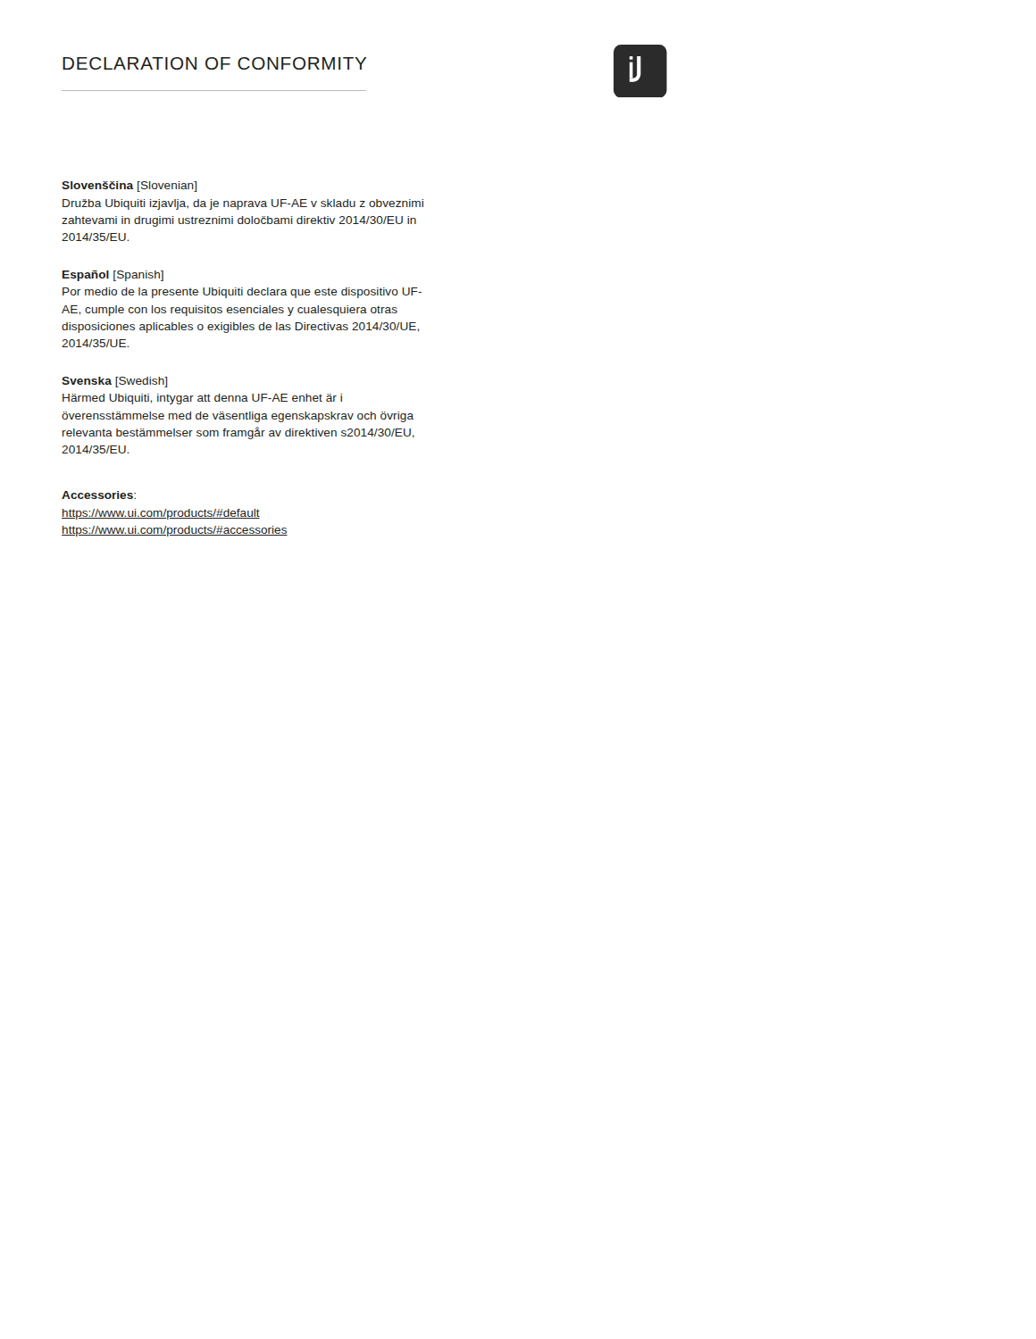DECLARATION OF CONFORMITY
Slovenščina [Slovenian]
Družba Ubiquiti izjavlja, da je naprava UF-AE v skladu z obveznimi zahtevami in drugimi ustreznimi določbami direktiv 2014/30/EU in 2014/35/EU.
Español [Spanish]
Por medio de la presente Ubiquiti declara que este dispositivo UF-AE, cumple con los requisitos esenciales y cualesquiera otras disposiciones aplicables o exigibles de las Directivas 2014/30/UE, 2014/35/UE.
Svenska [Swedish]
Härmed Ubiquiti, intygar att denna UF-AE enhet är i överensstämmelse med de väsentliga egenskapskrav och övriga relevanta bestämmelser som framgår av direktiven s2014/30/EU, 2014/35/EU.
Accessories:
https://www.ui.com/products/#default
https://www.ui.com/products/#accessories